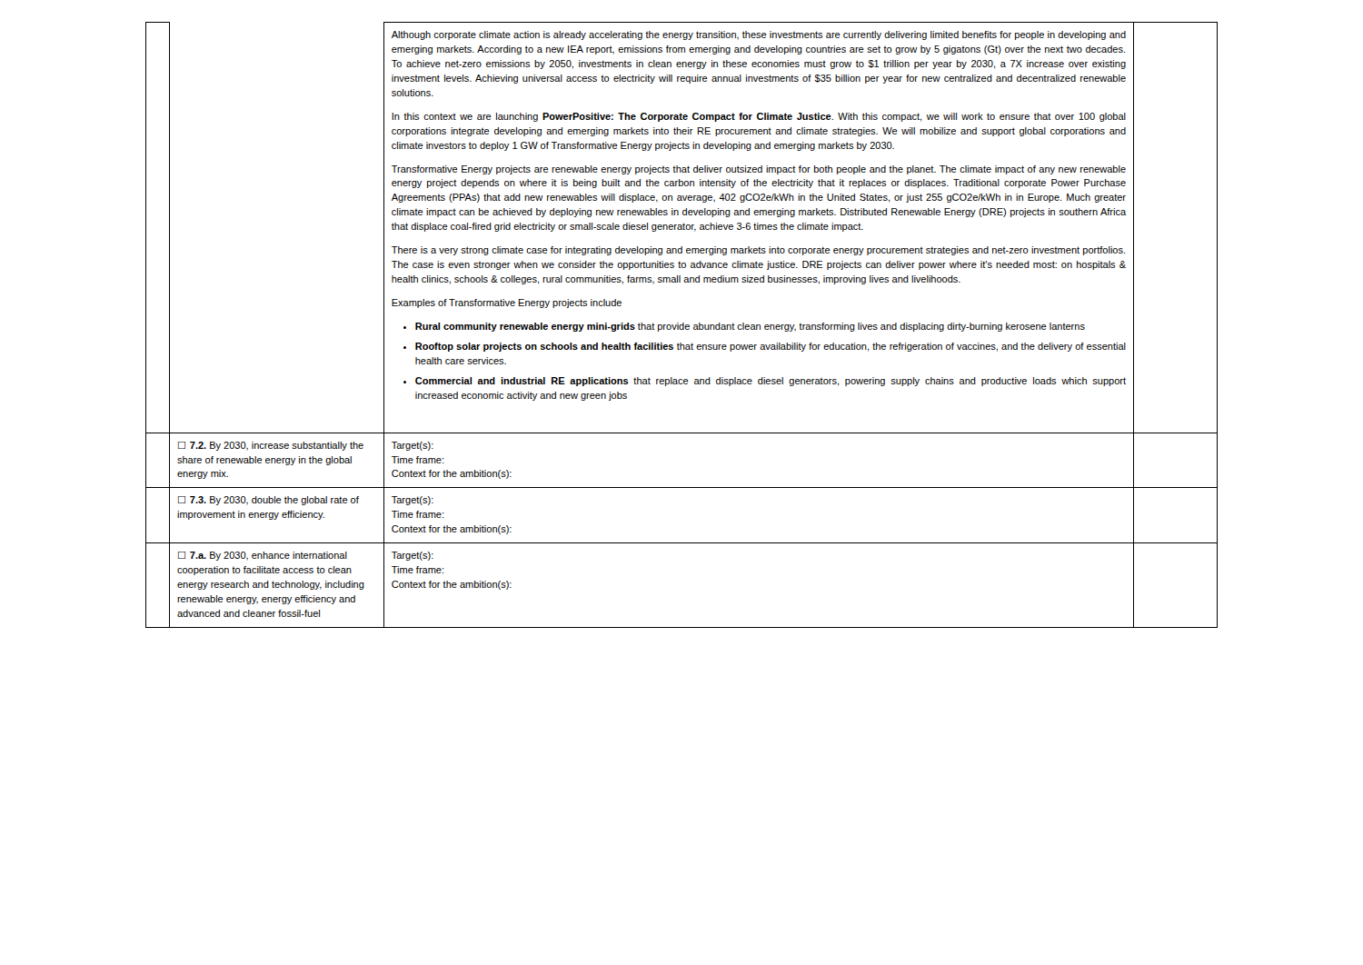| | | Although corporate climate action is already accelerating the energy transition, these investments are currently delivering limited benefits for people in developing and emerging markets. According to a new IEA report, emissions from emerging and developing countries are set to grow by 5 gigatons (Gt) over the next two decades. To achieve net-zero emissions by 2050, investments in clean energy in these economies must grow to $1 trillion per year by 2030, a 7X increase over existing investment levels. Achieving universal access to electricity will require annual investments of $35 billion per year for new centralized and decentralized renewable solutions. In this context we are launching PowerPositive: The Corporate Compact for Climate Justice . With this compact, we will work to ensure that over 100 global corporations integrate developing and emerging markets into their RE procurement and climate strategies. We will mobilize and support global corporations and climate investors to deploy 1 GW of Transformative Energy projects in developing and emerging markets by 2030. Transformative Energy projects are renewable energy projects that deliver outsized impact for both people and the planet. The climate impact of any new renewable energy project depends on where it is being built and the carbon intensity of the electricity that it replaces or displaces. Traditional corporate Power Purchase Agreements (PPAs) that add new renewables will displace, on average, 402 gCO2e/kWh in the United States, or just 255 gCO2e/kWh in in Europe. Much greater climate impact can be achieved by deploying new renewables in developing and emerging markets. Distributed Renewable Energy (DRE) projects in southern Africa that displace coal-fired grid electricity or small-scale diesel generator, achieve 3-6 times the climate impact. There is a very strong climate case for integrating developing and emerging markets into corporate energy procurement strategies and net-zero investment portfolios. The case is even stronger when we consider the opportunities to advance climate justice. DRE projects can deliver power where it's needed most: on hospitals & health clinics, schools & colleges, rural communities, farms, small and medium sized businesses, improving lives and livelihoods. Examples of Transformative Energy projects include Rural community renewable energy mini-grids that provide abundant clean energy, transforming lives and displacing dirty-burning kerosene lanterns Rooftop solar projects on schools and health facilities that ensure power availability for education, the refrigeration of vaccines, and the delivery of essential health care services. Commercial and industrial RE applications that replace and displace diesel generators, powering supply chains and productive loads which support increased economic activity and new green jobs | |
| | ☐ 7.2. By 2030, increase substantially the share of renewable energy in the global energy mix. | Target(s): Time frame: Context for the ambition(s): | |
| | ☐ 7.3. By 2030, double the global rate of improvement in energy efficiency. | Target(s): Time frame: Context for the ambition(s): | |
| | ☐ 7.a. By 2030, enhance international cooperation to facilitate access to clean energy research and technology, including renewable energy, energy efficiency and advanced and cleaner fossil-fuel | Target(s): Time frame: Context for the ambition(s): | |